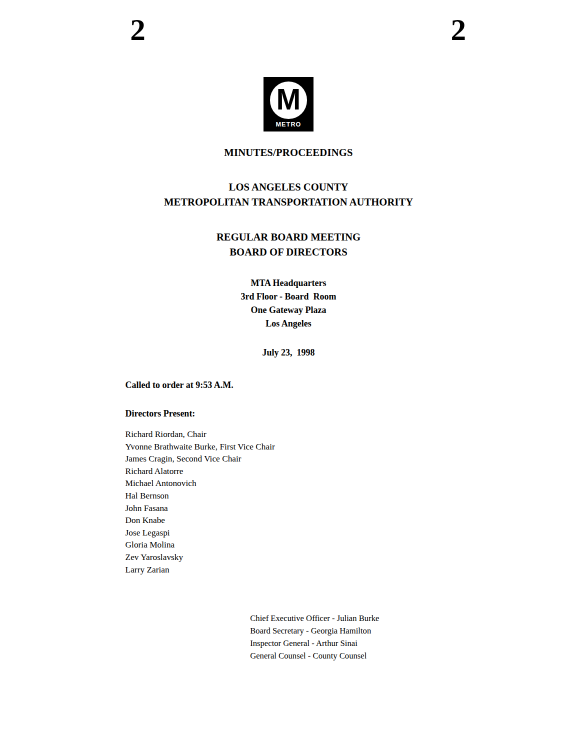2
2
M
METRO
MINUTES/PROCEEDINGS
LOS ANGELES COUNTY
METROPOLITAN TRANSPORTATION AUTHORITY
REGULAR BOARD MEETING
BOARD OF DIRECTORS
MTA Headquarters
3rd Floor - Board Room
One Gateway Plaza
Los Angeles
July 23, 1998
Called to order at 9:53 A.M.
Directors Present:
Richard Riordan, Chair
Yvonne Brathwaite Burke, First Vice Chair
James Cragin, Second Vice Chair
Richard Alatorre
Michael Antonovich
Hal Bernson
John Fasana
Don Knabe
Jose Legaspi
Gloria Molina
Zev Yaroslavsky
Larry Zarian
Chief Executive Officer - Julian Burke
Board Secretary - Georgia Hamilton
Inspector General - Arthur Sinai
General Counsel - County Counsel